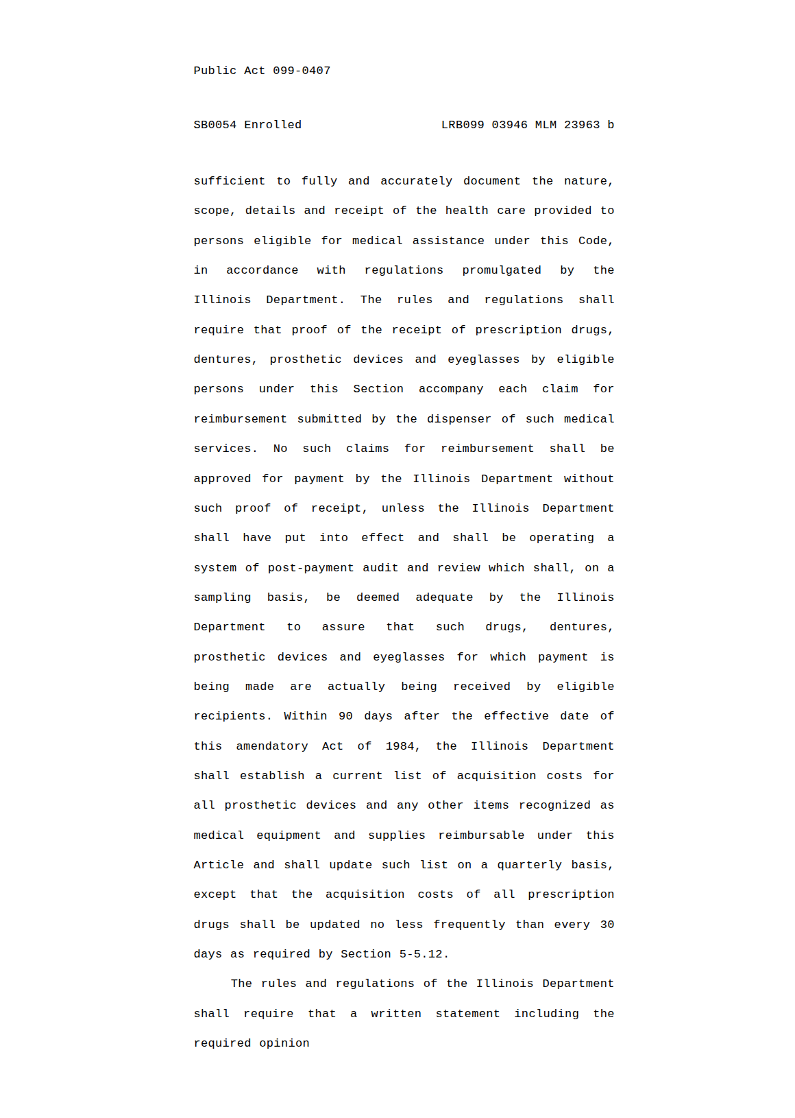Public Act 099-0407
SB0054 Enrolled LRB099 03946 MLM 23963 b
sufficient to fully and accurately document the nature, scope, details and receipt of the health care provided to persons eligible for medical assistance under this Code, in accordance with regulations promulgated by the Illinois Department. The rules and regulations shall require that proof of the receipt of prescription drugs, dentures, prosthetic devices and eyeglasses by eligible persons under this Section accompany each claim for reimbursement submitted by the dispenser of such medical services. No such claims for reimbursement shall be approved for payment by the Illinois Department without such proof of receipt, unless the Illinois Department shall have put into effect and shall be operating a system of post-payment audit and review which shall, on a sampling basis, be deemed adequate by the Illinois Department to assure that such drugs, dentures, prosthetic devices and eyeglasses for which payment is being made are actually being received by eligible recipients. Within 90 days after the effective date of this amendatory Act of 1984, the Illinois Department shall establish a current list of acquisition costs for all prosthetic devices and any other items recognized as medical equipment and supplies reimbursable under this Article and shall update such list on a quarterly basis, except that the acquisition costs of all prescription drugs shall be updated no less frequently than every 30 days as required by Section 5-5.12.
The rules and regulations of the Illinois Department shall require that a written statement including the required opinion